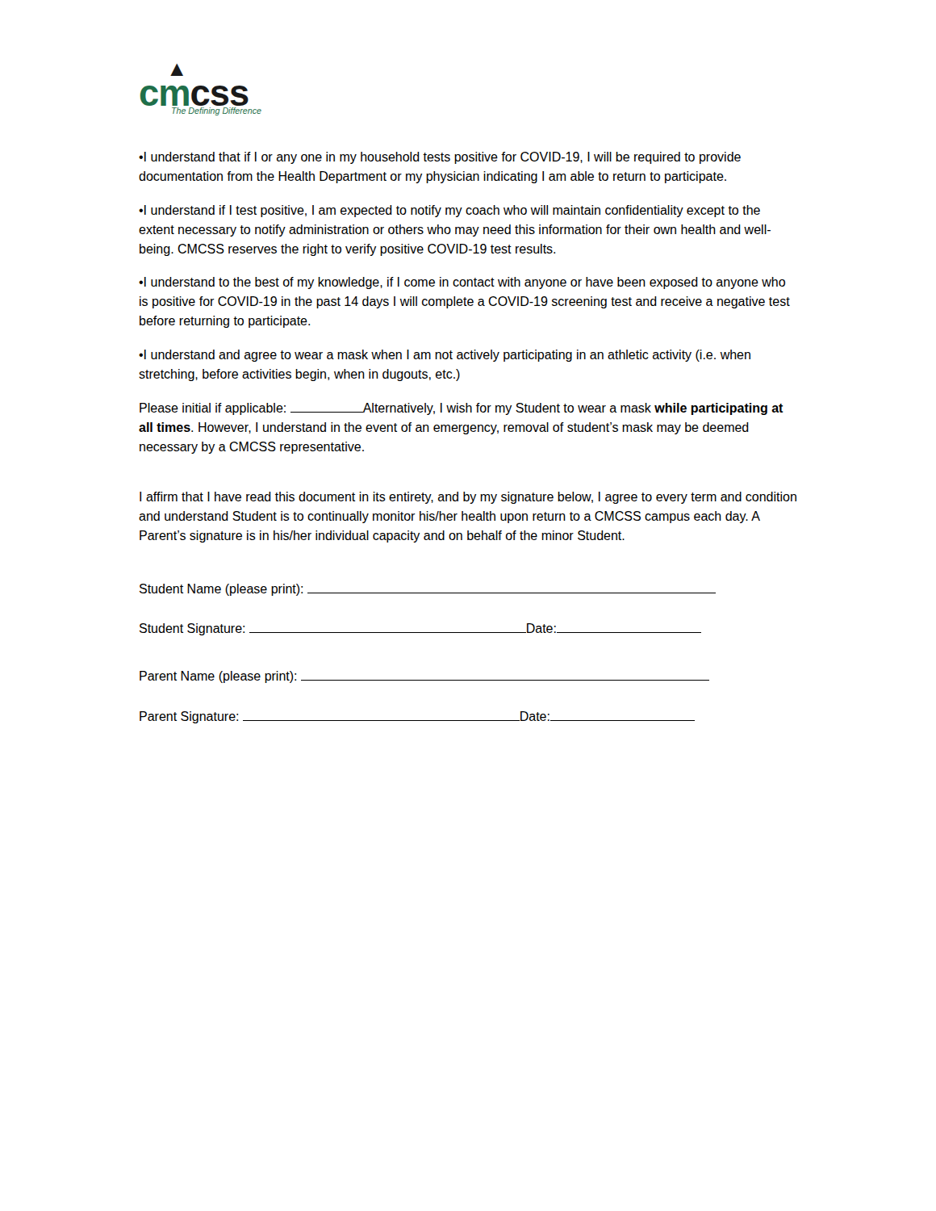▲ cmcss The Defining Difference
•I understand that if I or any one in my household tests positive for COVID-19, I will be required to provide documentation from the Health Department or my physician indicating I am able to return to participate.
•I understand if I test positive, I am expected to notify my coach who will maintain confidentiality except to the extent necessary to notify administration or others who may need this information for their own health and well-being. CMCSS reserves the right to verify positive COVID-19 test results.
•I understand to the best of my knowledge, if I come in contact with anyone or have been exposed to anyone who is positive for COVID-19 in the past 14 days I will complete a COVID-19 screening test and receive a negative test before returning to participate.
•I understand and agree to wear a mask when I am not actively participating in an athletic activity (i.e. when stretching, before activities begin, when in dugouts, etc.)
Please initial if applicable: Alternatively, I wish for my Student to wear a mask while participating at all times. However, I understand in the event of an emergency, removal of student’s mask may be deemed necessary by a CMCSS representative.
I affirm that I have read this document in its entirety, and by my signature below, I agree to every term and condition and understand Student is to continually monitor his/her health upon return to a CMCSS campus each day. A Parent’s signature is in his/her individual capacity and on behalf of the minor Student.
Student Name (please print):
Student Signature: Date:
Parent Name (please print):
Parent Signature: Date: